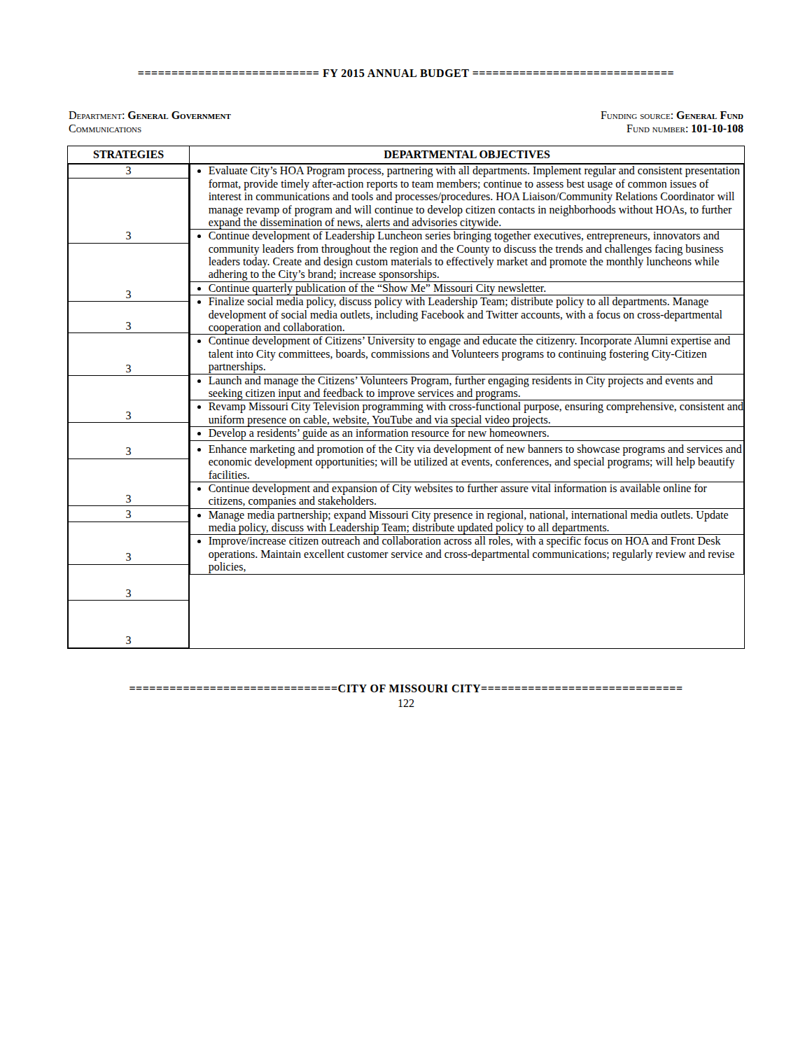=========================== FY 2015 ANNUAL BUDGET ==============================
| Department: General Government Communications | Funding source: General Fund Fund number: 101-10-108 |
| STRATEGIES | DEPARTMENTAL OBJECTIVES |
| --- | --- |
| / 3 / / 3 / / 3 / / 3 / / 3 / / 3 / / 3 / / 3 / / 3 / / 3 / / 3 / / 3 / | / Evaluate City’s HOA Program process, partnering with all departments. Implement regular and consistent presentation format, provide timely after-action reports to team members; continue to assess best usage of common issues of interest in communications and tools and processes/procedures. HOA Liaison/Community Relations Coordinator will manage revamp of program and will continue to develop citizen contacts in neighborhoods without HOAs, to further expand the dissemination of news, alerts and advisories citywide. / / Continue development of Leadership Luncheon series bringing together executives, entrepreneurs, innovators and community leaders from throughout the region and the County to discuss the trends and challenges facing business leaders today. Create and design custom materials to effectively market and promote the monthly luncheons while adhering to the City’s brand; increase sponsorships. / / Continue quarterly publication of the “Show Me” Missouri City newsletter. / / Finalize social media policy, discuss policy with Leadership Team; distribute policy to all departments. Manage development of social media outlets, including Facebook and Twitter accounts, with a focus on cross-departmental cooperation and collaboration. / / Continue development of Citizens’ University to engage and educate the citizenry. Incorporate Alumni expertise and talent into City committees, boards, commissions and Volunteers programs to continuing fostering City-Citizen partnerships. / / Launch and manage the Citizens’ Volunteers Program, further engaging residents in City projects and events and seeking citizen input and feedback to improve services and programs. / / Revamp Missouri City Television programming with cross-functional purpose, ensuring comprehensive, consistent and uniform presence on cable, website, YouTube and via special video projects. / / Develop a residents’ guide as an information resource for new homeowners. / / Enhance marketing and promotion of the City via development of new banners to showcase programs and services and economic development opportunities; will be utilized at events, conferences, and special programs; will help beautify facilities. / / Continue development and expansion of City websites to further assure vital information is available online for citizens, companies and stakeholders. / / Manage media partnership; expand Missouri City presence in regional, national, international media outlets. Update media policy, discuss with Leadership Team; distribute updated policy to all departments. / / Improve/increase citizen outreach and collaboration across all roles, with a specific focus on HOA and Front Desk operations. Maintain excellent customer service and cross-departmental communications; regularly review and revise policies, / |
===============================CITY OF MISSOURI CITY==============================
122